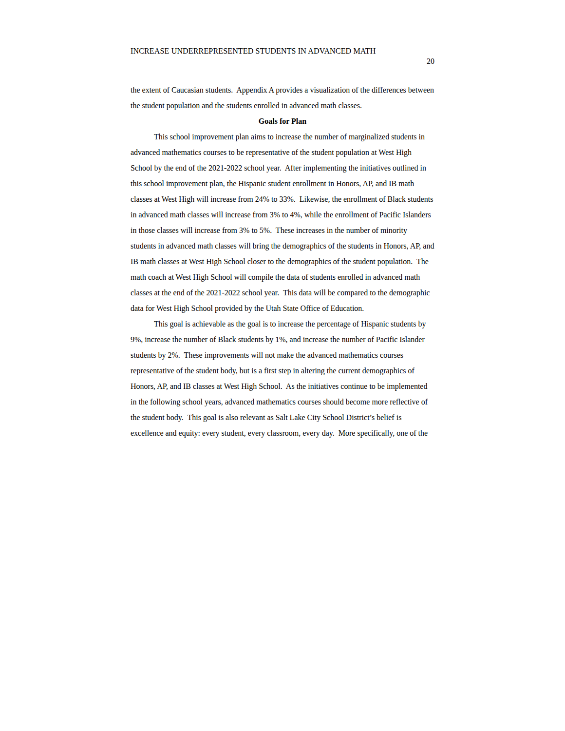Increase Underrepresented Students in Advanced Math 20
the extent of Caucasian students. Appendix A provides a visualization of the differences between the student population and the students enrolled in advanced math classes.
Goals for Plan
This school improvement plan aims to increase the number of marginalized students in advanced mathematics courses to be representative of the student population at West High School by the end of the 2021-2022 school year. After implementing the initiatives outlined in this school improvement plan, the Hispanic student enrollment in Honors, AP, and IB math classes at West High will increase from 24% to 33%. Likewise, the enrollment of Black students in advanced math classes will increase from 3% to 4%, while the enrollment of Pacific Islanders in those classes will increase from 3% to 5%. These increases in the number of minority students in advanced math classes will bring the demographics of the students in Honors, AP, and IB math classes at West High School closer to the demographics of the student population. The math coach at West High School will compile the data of students enrolled in advanced math classes at the end of the 2021-2022 school year. This data will be compared to the demographic data for West High School provided by the Utah State Office of Education.
This goal is achievable as the goal is to increase the percentage of Hispanic students by 9%, increase the number of Black students by 1%, and increase the number of Pacific Islander students by 2%. These improvements will not make the advanced mathematics courses representative of the student body, but is a first step in altering the current demographics of Honors, AP, and IB classes at West High School. As the initiatives continue to be implemented in the following school years, advanced mathematics courses should become more reflective of the student body. This goal is also relevant as Salt Lake City School District’s belief is excellence and equity: every student, every classroom, every day. More specifically, one of the